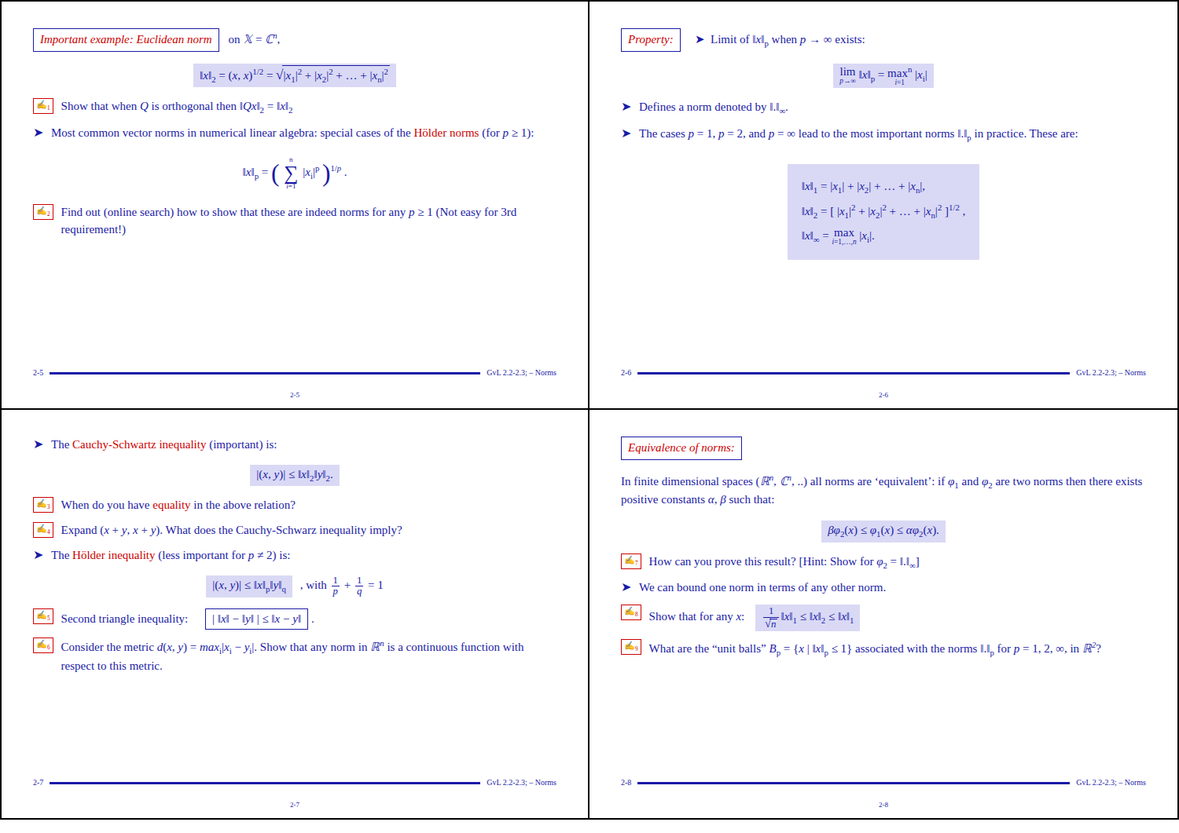Important example: Euclidean norm on 𝕏 = ℂn,
‖x‖2 = (x, x)1/2 = √|x1|2 + |x2|2 + … + |xn|2
✍1 Show that when Q is orthogonal then ‖Qx‖2 = ‖x‖2
➤ Most common vector norms in numerical linear algebra: special cases of the Hölder norms (for p ≥ 1):
‖x‖p = ( n∑i=1 |xi|p )1/p .
✍2 Find out (online search) how to show that these are indeed norms for any p ≥ 1 (Not easy for 3rd requirement!)
2-5 GvL 2.2-2.3; – Norms
2-5
Property: ➤ Limit of ‖x‖p when p → ∞ exists:
lim p→∞ ‖x‖p = maxn i=1 |xi|
➤ Defines a norm denoted by ‖.‖∞.
➤ The cases p = 1, p = 2, and p = ∞ lead to the most important norms ‖.‖p in practice. These are:
‖x‖1 = |x1| + |x2| + … + |xn|,
‖x‖2 = [ |x1|2 + |x2|2 + … + |xn|2 ]1/2 ,
‖x‖∞ = max i=1,…,n |xi|.
2-6 GvL 2.2-2.3; – Norms
2-6
➤ The Cauchy-Schwartz inequality (important) is:
|(x, y)| ≤ ‖x‖2‖y‖2.
✍3 When do you have equality in the above relation?
✍4 Expand (x + y, x + y). What does the Cauchy-Schwarz inequality imply?
➤ The Hölder inequality (less important for p ≠ 2) is:
|(x, y)| ≤ ‖x‖p‖y‖q , with 1 p + 1 q = 1
✍5 Second triangle inequality: | ‖x‖ − ‖y‖ | ≤ ‖x − y‖ .
✍6 Consider the metric d(x, y) = maxi|xi − yi|. Show that any norm in ℝn is a continuous function with respect to this metric.
2-7 GvL 2.2-2.3; – Norms
2-7
Equivalence of norms:
In finite dimensional spaces (ℝn, ℂn, ..) all norms are ‘equivalent’: if φ1 and φ2 are two norms then there exists positive constants α, β such that:
βφ2(x) ≤ φ1(x) ≤ αφ2(x).
✍7 How can you prove this result? [Hint: Show for φ2 = ‖.‖∞]
➤ We can bound one norm in terms of any other norm.
✍8 Show that for any x: 1√n‖x‖1 ≤ ‖x‖2 ≤ ‖x‖1
✍9 What are the “unit balls” Bp = {x | ‖x‖p ≤ 1} associated with the norms ‖.‖p for p = 1, 2, ∞, in ℝ2?
2-8 GvL 2.2-2.3; – Norms
2-8